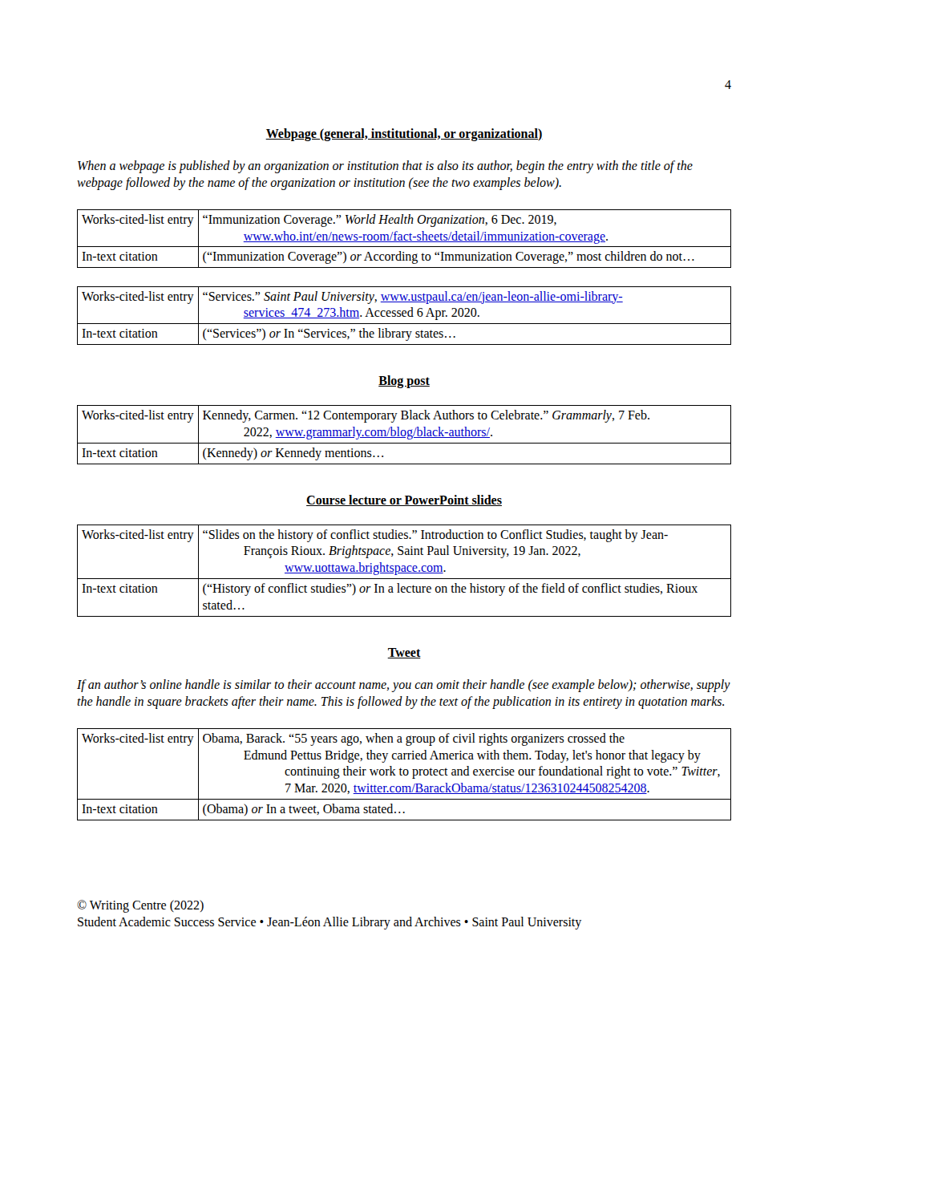4
Webpage (general, institutional, or organizational)
When a webpage is published by an organization or institution that is also its author, begin the entry with the title of the webpage followed by the name of the organization or institution (see the two examples below).
| Works-cited-list entry | “Immunization Coverage.” World Health Organization , 6 Dec. 2019, www.who.int/en/news-room/fact-sheets/detail/immunization-coverage . |
| In-text citation | (“Immunization Coverage”) or According to “Immunization Coverage,” most children do not… |
| Works-cited-list entry | “Services.” Saint Paul University , www.ustpaul.ca/en/jean-leon-allie-omi-library- services_474_273.htm . Accessed 6 Apr. 2020. |
| In-text citation | (“Services”) or In “Services,” the library states… |
Blog post
| Works-cited-list entry | Kennedy, Carmen. “12 Contemporary Black Authors to Celebrate.” Grammarly , 7 Feb. 2022, www.grammarly.com/blog/black-authors/ . |
| In-text citation | (Kennedy) or Kennedy mentions… |
Course lecture or PowerPoint slides
| Works-cited-list entry | “Slides on the history of conflict studies.” Introduction to Conflict Studies, taught by Jean- François Rioux. Brightspace , Saint Paul University, 19 Jan. 2022, www.uottawa.brightspace.com . |
| In-text citation | (“History of conflict studies”) or In a lecture on the history of the field of conflict studies, Rioux stated… |
Tweet
If an author’s online handle is similar to their account name, you can omit their handle (see example below); otherwise, supply the handle in square brackets after their name. This is followed by the text of the publication in its entirety in quotation marks.
| Works-cited-list entry | Obama, Barack. “55 years ago, when a group of civil rights organizers crossed the Edmund Pettus Bridge, they carried America with them. Today, let's honor that legacy by continuing their work to protect and exercise our foundational right to vote.” Twitter , 7 Mar. 2020, twitter.com/BarackObama/status/1236310244508254208 . |
| In-text citation | (Obama) or In a tweet, Obama stated… |
© Writing Centre (2022)
Student Academic Success Service • Jean-Léon Allie Library and Archives • Saint Paul University